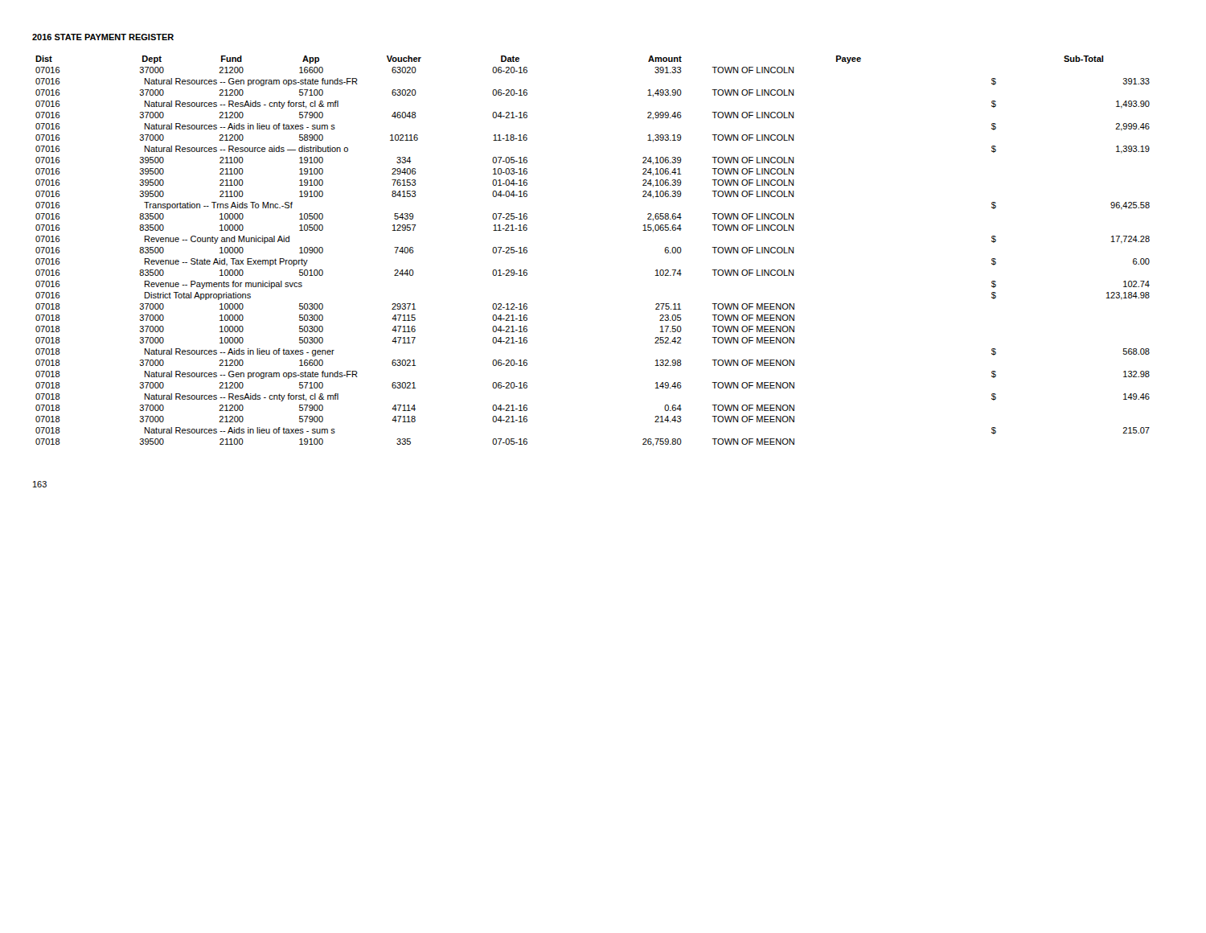2016 STATE PAYMENT REGISTER
| Dist | Dept | Fund | App | Voucher | Date | Amount | Payee | | Sub-Total |
| --- | --- | --- | --- | --- | --- | --- | --- | --- | --- |
| 07016 | 37000 | 21200 | 16600 | 63020 | 06-20-16 | 391.33 | TOWN OF LINCOLN | | |
| 07016 | Natural Resources -- Gen program ops-state funds-FR | | | $ | 391.33 |
| 07016 | 37000 | 21200 | 57100 | 63020 | 06-20-16 | 1,493.90 | TOWN OF LINCOLN | | |
| 07016 | Natural Resources -- ResAids - cnty forst, cl & mfl | | | $ | 1,493.90 |
| 07016 | 37000 | 21200 | 57900 | 46048 | 04-21-16 | 2,999.46 | TOWN OF LINCOLN | | |
| 07016 | Natural Resources -- Aids in lieu of taxes - sum s | | | $ | 2,999.46 |
| 07016 | 37000 | 21200 | 58900 | 102116 | 11-18-16 | 1,393.19 | TOWN OF LINCOLN | | |
| 07016 | Natural Resources -- Resource aids — distribution o | | | $ | 1,393.19 |
| 07016 | 39500 | 21100 | 19100 | 334 | 07-05-16 | 24,106.39 | TOWN OF LINCOLN | | |
| 07016 | 39500 | 21100 | 19100 | 29406 | 10-03-16 | 24,106.41 | TOWN OF LINCOLN | | |
| 07016 | 39500 | 21100 | 19100 | 76153 | 01-04-16 | 24,106.39 | TOWN OF LINCOLN | | |
| 07016 | 39500 | 21100 | 19100 | 84153 | 04-04-16 | 24,106.39 | TOWN OF LINCOLN | | |
| 07016 | Transportation -- Trns Aids To Mnc.-Sf | | | $ | 96,425.58 |
| 07016 | 83500 | 10000 | 10500 | 5439 | 07-25-16 | 2,658.64 | TOWN OF LINCOLN | | |
| 07016 | 83500 | 10000 | 10500 | 12957 | 11-21-16 | 15,065.64 | TOWN OF LINCOLN | | |
| 07016 | Revenue -- County and Municipal Aid | | | $ | 17,724.28 |
| 07016 | 83500 | 10000 | 10900 | 7406 | 07-25-16 | 6.00 | TOWN OF LINCOLN | | |
| 07016 | Revenue -- State Aid, Tax Exempt Proprty | | | $ | 6.00 |
| 07016 | 83500 | 10000 | 50100 | 2440 | 01-29-16 | 102.74 | TOWN OF LINCOLN | | |
| 07016 | Revenue -- Payments for municipal svcs | | | $ | 102.74 |
| 07016 | District Total Appropriations | | | $ | 123,184.98 |
| 07018 | 37000 | 10000 | 50300 | 29371 | 02-12-16 | 275.11 | TOWN OF MEENON | | |
| 07018 | 37000 | 10000 | 50300 | 47115 | 04-21-16 | 23.05 | TOWN OF MEENON | | |
| 07018 | 37000 | 10000 | 50300 | 47116 | 04-21-16 | 17.50 | TOWN OF MEENON | | |
| 07018 | 37000 | 10000 | 50300 | 47117 | 04-21-16 | 252.42 | TOWN OF MEENON | | |
| 07018 | Natural Resources -- Aids in lieu of taxes - gener | | | $ | 568.08 |
| 07018 | 37000 | 21200 | 16600 | 63021 | 06-20-16 | 132.98 | TOWN OF MEENON | | |
| 07018 | Natural Resources -- Gen program ops-state funds-FR | | | $ | 132.98 |
| 07018 | 37000 | 21200 | 57100 | 63021 | 06-20-16 | 149.46 | TOWN OF MEENON | | |
| 07018 | Natural Resources -- ResAids - cnty forst, cl & mfl | | | $ | 149.46 |
| 07018 | 37000 | 21200 | 57900 | 47114 | 04-21-16 | 0.64 | TOWN OF MEENON | | |
| 07018 | 37000 | 21200 | 57900 | 47118 | 04-21-16 | 214.43 | TOWN OF MEENON | | |
| 07018 | Natural Resources -- Aids in lieu of taxes - sum s | | | $ | 215.07 |
| 07018 | 39500 | 21100 | 19100 | 335 | 07-05-16 | 26,759.80 | TOWN OF MEENON | | |
163